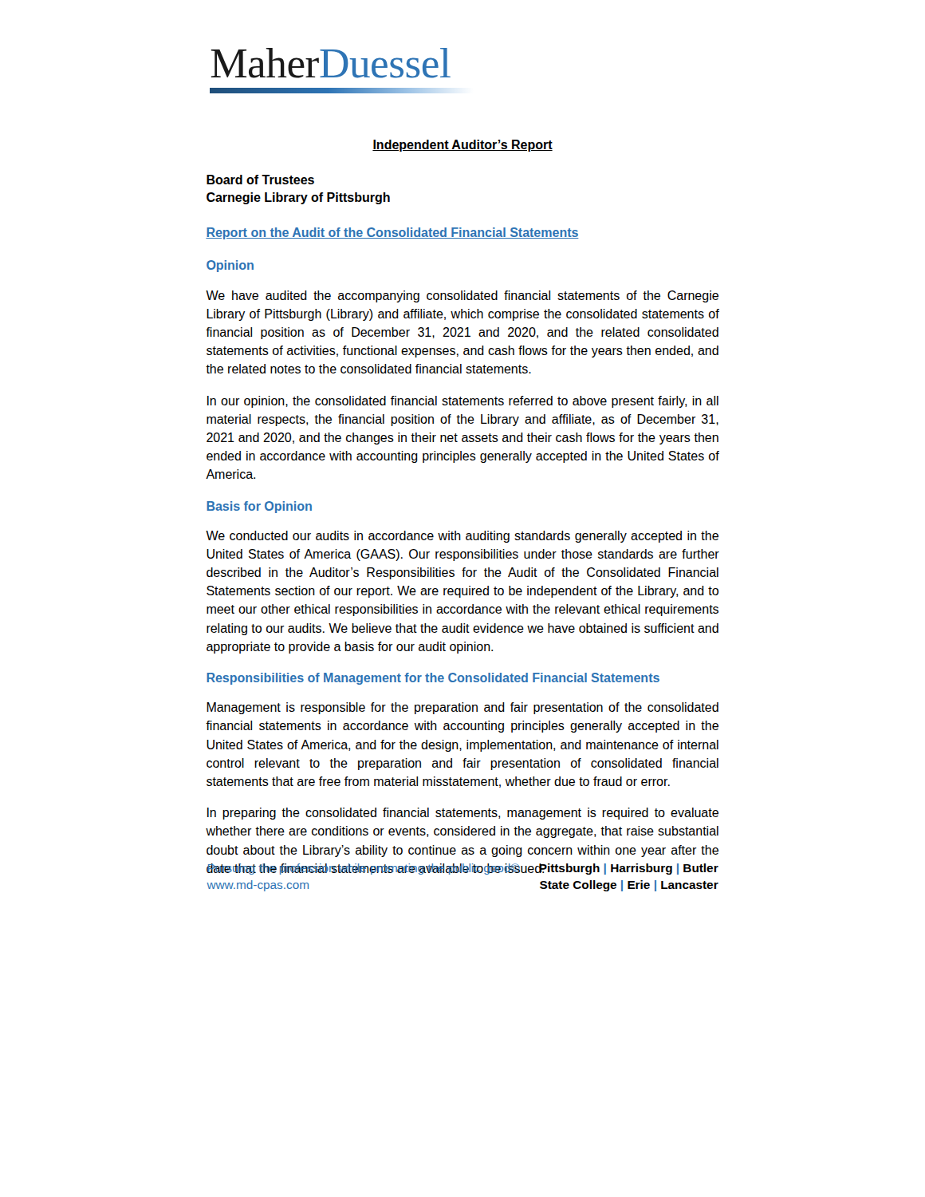Maher Duessel
Independent Auditor’s Report
Board of Trustees
Carnegie Library of Pittsburgh
Report on the Audit of the Consolidated Financial Statements
Opinion
We have audited the accompanying consolidated financial statements of the Carnegie Library of Pittsburgh (Library) and affiliate, which comprise the consolidated statements of financial position as of December 31, 2021 and 2020, and the related consolidated statements of activities, functional expenses, and cash flows for the years then ended, and the related notes to the consolidated financial statements.
In our opinion, the consolidated financial statements referred to above present fairly, in all material respects, the financial position of the Library and affiliate, as of December 31, 2021 and 2020, and the changes in their net assets and their cash flows for the years then ended in accordance with accounting principles generally accepted in the United States of America.
Basis for Opinion
We conducted our audits in accordance with auditing standards generally accepted in the United States of America (GAAS). Our responsibilities under those standards are further described in the Auditor’s Responsibilities for the Audit of the Consolidated Financial Statements section of our report. We are required to be independent of the Library, and to meet our other ethical responsibilities in accordance with the relevant ethical requirements relating to our audits. We believe that the audit evidence we have obtained is sufficient and appropriate to provide a basis for our audit opinion.
Responsibilities of Management for the Consolidated Financial Statements
Management is responsible for the preparation and fair presentation of the consolidated financial statements in accordance with accounting principles generally accepted in the United States of America, and for the design, implementation, and maintenance of internal control relevant to the preparation and fair presentation of consolidated financial statements that are free from material misstatement, whether due to fraud or error.
In preparing the consolidated financial statements, management is required to evaluate whether there are conditions or events, considered in the aggregate, that raise substantial doubt about the Library’s ability to continue as a going concern within one year after the date that the financial statements are available to be issued.
| Pursuing the profession while promoting the public good© www.md-cpas.com | Pittsburgh / Harrisburg / Butler State College / Erie / Lancaster |